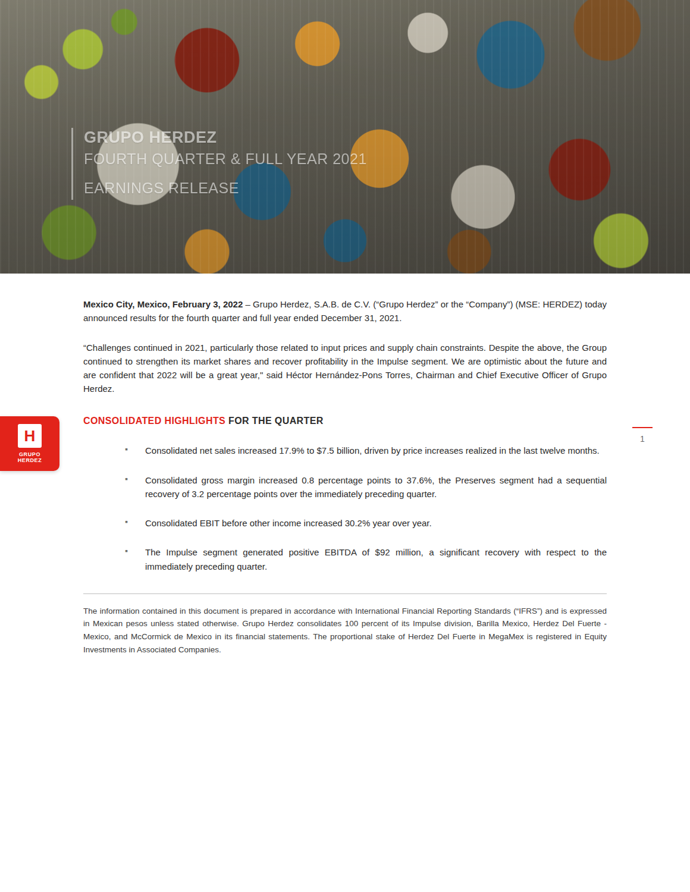GRUPO HERDEZ
FOURTH QUARTER & FULL YEAR 2021
EARNINGS RELEASE
H
GRUPO
HERDEZ
1
Mexico City, Mexico, February 3, 2022 – Grupo Herdez, S.A.B. de C.V. (“Grupo Herdez” or the “Company”) (MSE: HERDEZ) today announced results for the fourth quarter and full year ended December 31, 2021.
“Challenges continued in 2021, particularly those related to input prices and supply chain constraints. Despite the above, the Group continued to strengthen its market shares and recover profitability in the Impulse segment. We are optimistic about the future and are confident that 2022 will be a great year," said Héctor Hernández-Pons Torres, Chairman and Chief Executive Officer of Grupo Herdez.
CONSOLIDATED HIGHLIGHTS FOR THE QUARTER
Consolidated net sales increased 17.9% to $7.5 billion, driven by price increases realized in the last twelve months.
Consolidated gross margin increased 0.8 percentage points to 37.6%, the Preserves segment had a sequential recovery of 3.2 percentage points over the immediately preceding quarter.
Consolidated EBIT before other income increased 30.2% year over year.
The Impulse segment generated positive EBITDA of $92 million, a significant recovery with respect to the immediately preceding quarter.
The information contained in this document is prepared in accordance with International Financial Reporting Standards (“IFRS”) and is expressed in Mexican pesos unless stated otherwise. Grupo Herdez consolidates 100 percent of its Impulse division, Barilla Mexico, Herdez Del Fuerte - Mexico, and McCormick de Mexico in its financial statements. The proportional stake of Herdez Del Fuerte in MegaMex is registered in Equity Investments in Associated Companies.